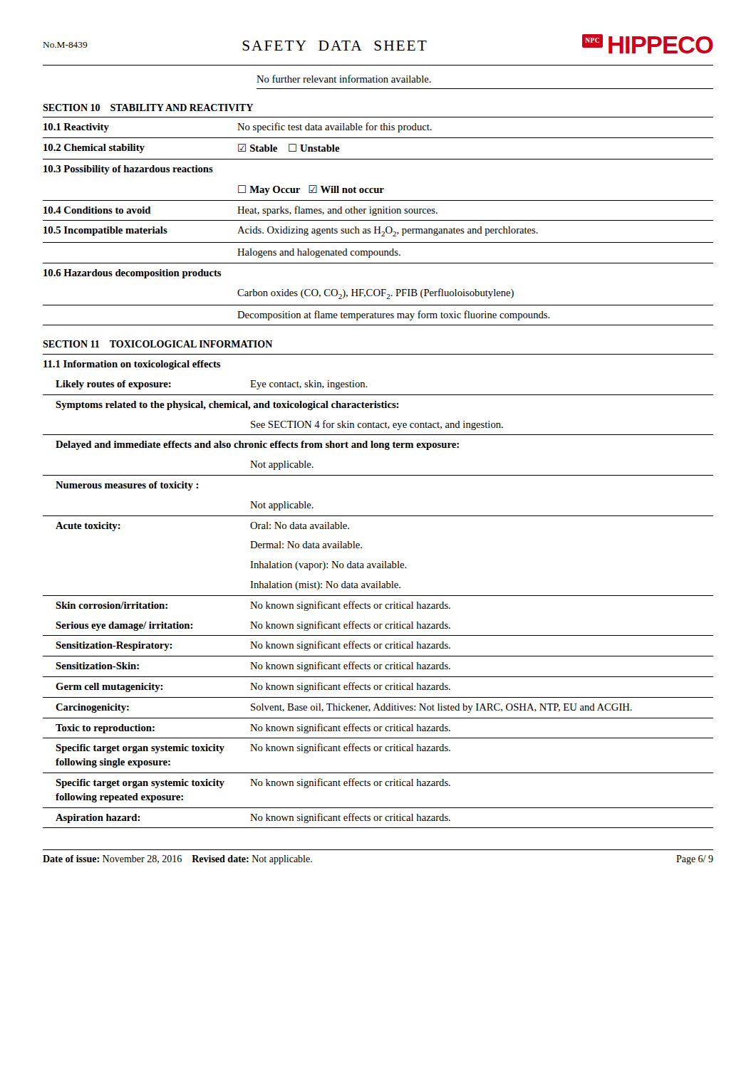No.M-8439
SAFETY DATA SHEET
NPC HIPPECO
No further relevant information available.
SECTION 10 STABILITY AND REACTIVITY
| 10.1 Reactivity | No specific test data available for this product. |
| 10.2 Chemical stability | ☑ Stable ☐ Unstable |
| 10.3 Possibility of hazardous reactions |
| | ☐ May Occur ☑ Will not occur |
| 10.4 Conditions to avoid | Heat, sparks, flames, and other ignition sources. |
| 10.5 Incompatible materials | Acids. Oxidizing agents such as H 2 O 2 , permanganates and perchlorates. |
| | Halogens and halogenated compounds. |
| 10.6 Hazardous decomposition products |
| | Carbon oxides (CO, CO 2 ), HF,COF 2 . PFIB (Perfluoloisobutylene) |
| | Decomposition at flame temperatures may form toxic fluorine compounds. |
SECTION 11 TOXICOLOGICAL INFORMATION
| 11.1 Information on toxicological effects |
| Likely routes of exposure: | Eye contact, skin, ingestion. |
| Symptoms related to the physical, chemical, and toxicological characteristics: |
| | See SECTION 4 for skin contact, eye contact, and ingestion. |
| Delayed and immediate effects and also chronic effects from short and long term exposure: |
| | Not applicable. |
| Numerous measures of toxicity : |
| | Not applicable. |
| Acute toxicity: | Oral: No data available. |
| | Dermal: No data available. |
| | Inhalation (vapor): No data available. |
| | Inhalation (mist): No data available. |
| Skin corrosion/irritation: | No known significant effects or critical hazards. |
| Serious eye damage/ irritation: | No known significant effects or critical hazards. |
| Sensitization-Respiratory: | No known significant effects or critical hazards. |
| Sensitization-Skin: | No known significant effects or critical hazards. |
| Germ cell mutagenicity: | No known significant effects or critical hazards. |
| Carcinogenicity: | Solvent, Base oil, Thickener, Additives: Not listed by IARC, OSHA, NTP, EU and ACGIH. |
| Toxic to reproduction: | No known significant effects or critical hazards. |
| Specific target organ systemic toxicity following single exposure: | No known significant effects or critical hazards. |
| Specific target organ systemic toxicity following repeated exposure: | No known significant effects or critical hazards. |
| Aspiration hazard: | No known significant effects or critical hazards. |
Date of issue: November 28, 2016 Revised date: Not applicable.
Page 6/ 9